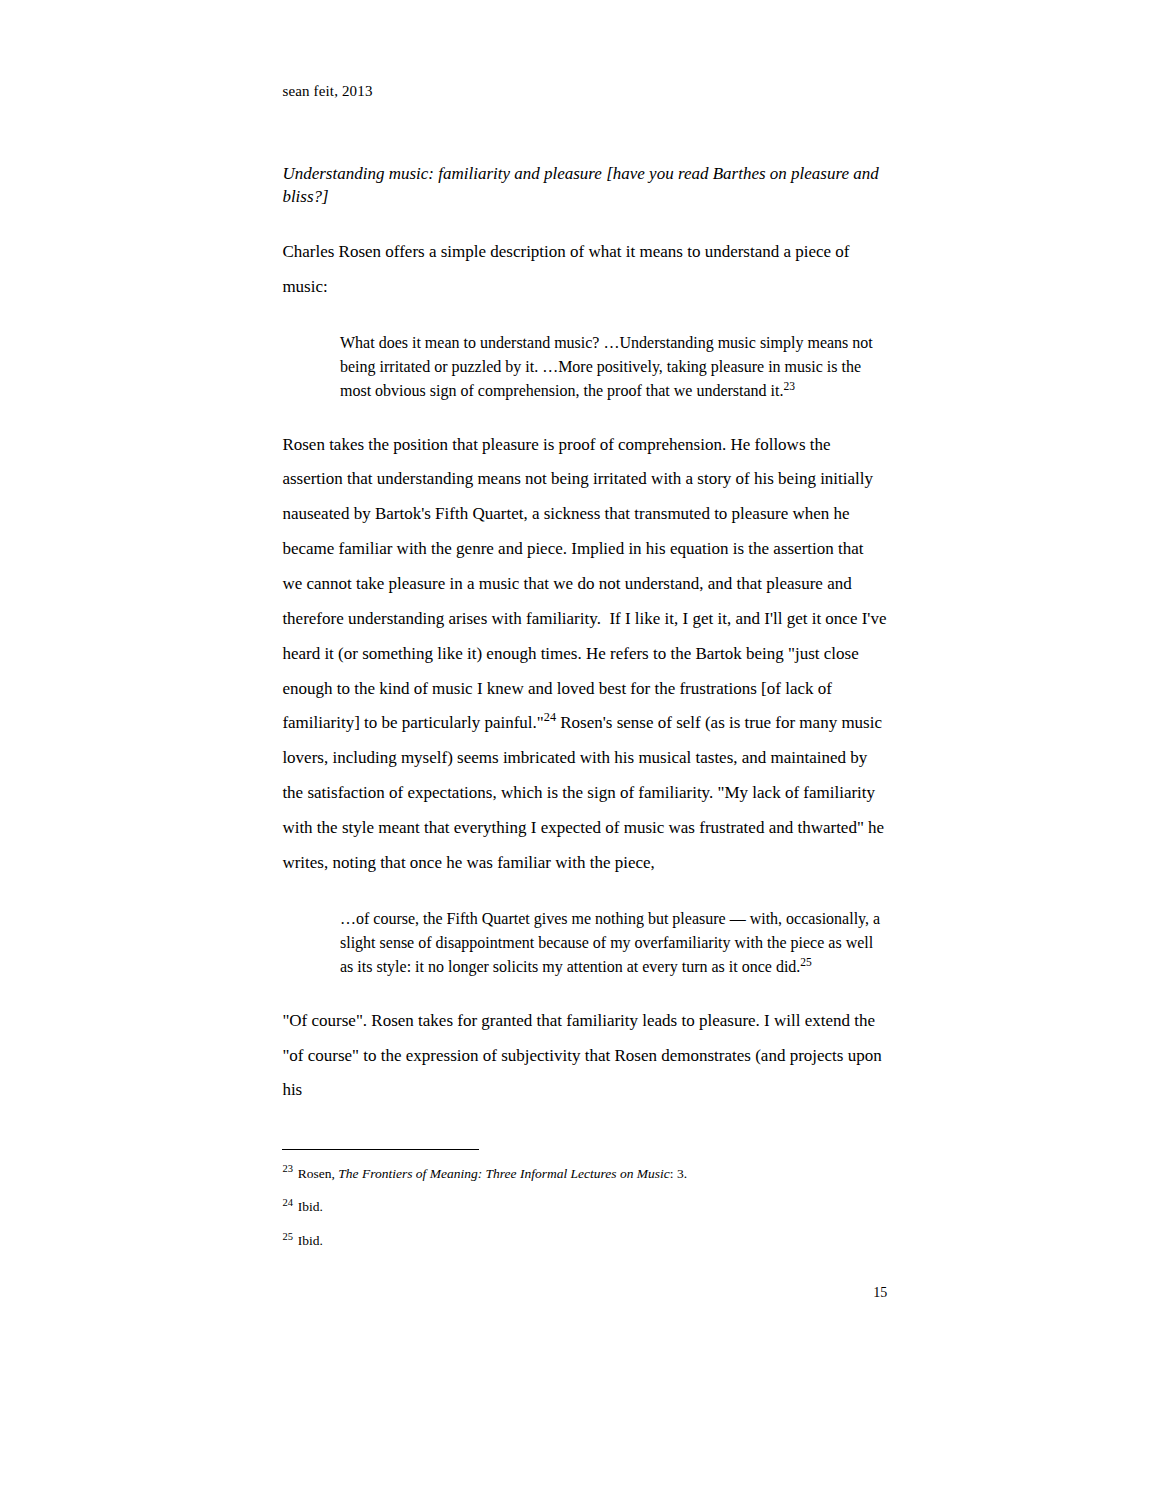sean feit, 2013
Understanding music: familiarity and pleasure [have you read Barthes on pleasure and bliss?]
Charles Rosen offers a simple description of what it means to understand a piece of music:
What does it mean to understand music? …Understanding music simply means not being irritated or puzzled by it. …More positively, taking pleasure in music is the most obvious sign of comprehension, the proof that we understand it.23
Rosen takes the position that pleasure is proof of comprehension. He follows the assertion that understanding means not being irritated with a story of his being initially nauseated by Bartok's Fifth Quartet, a sickness that transmuted to pleasure when he became familiar with the genre and piece. Implied in his equation is the assertion that we cannot take pleasure in a music that we do not understand, and that pleasure and therefore understanding arises with familiarity. If I like it, I get it, and I'll get it once I've heard it (or something like it) enough times. He refers to the Bartok being "just close enough to the kind of music I knew and loved best for the frustrations [of lack of familiarity] to be particularly painful."24 Rosen's sense of self (as is true for many music lovers, including myself) seems imbricated with his musical tastes, and maintained by the satisfaction of expectations, which is the sign of familiarity. "My lack of familiarity with the style meant that everything I expected of music was frustrated and thwarted" he writes, noting that once he was familiar with the piece,
…of course, the Fifth Quartet gives me nothing but pleasure — with, occasionally, a slight sense of disappointment because of my overfamiliarity with the piece as well as its style: it no longer solicits my attention at every turn as it once did.25
"Of course". Rosen takes for granted that familiarity leads to pleasure. I will extend the "of course" to the expression of subjectivity that Rosen demonstrates (and projects upon his
23 Rosen, The Frontiers of Meaning: Three Informal Lectures on Music: 3.
24 Ibid.
25 Ibid.
15